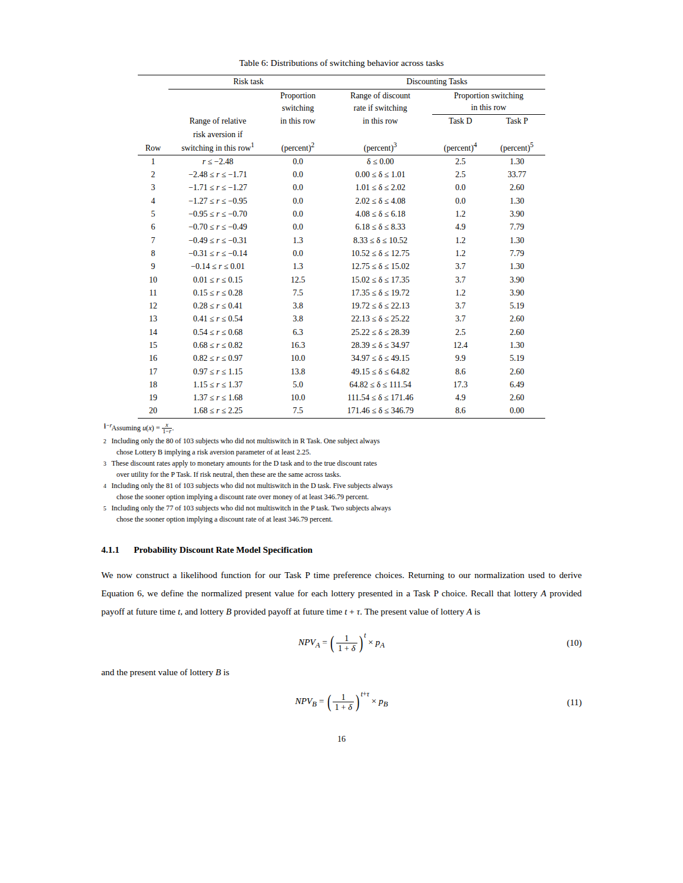Table 6: Distributions of switching behavior across tasks
| | Risk task | Discounting Tasks |
| | Range of relative | Proportion switching | Range of discount rate if switching | Proportion switching in this row |
| | in this row | in this row | Task D | Task P |
| Row | risk aversion if switching in this row 1 | (percent) 2 | (percent) 3 | (percent) 4 | (percent) 5 |
| 1 | r ≤ −2.48 | 0.0 | δ ≤ 0.00 | 2.5 | 1.30 |
| 2 | −2.48 ≤ r ≤ −1.71 | 0.0 | 0.00 ≤ δ ≤ 1.01 | 2.5 | 33.77 |
| 3 | −1.71 ≤ r ≤ −1.27 | 0.0 | 1.01 ≤ δ ≤ 2.02 | 0.0 | 2.60 |
| 4 | −1.27 ≤ r ≤ −0.95 | 0.0 | 2.02 ≤ δ ≤ 4.08 | 0.0 | 1.30 |
| 5 | −0.95 ≤ r ≤ −0.70 | 0.0 | 4.08 ≤ δ ≤ 6.18 | 1.2 | 3.90 |
| 6 | −0.70 ≤ r ≤ −0.49 | 0.0 | 6.18 ≤ δ ≤ 8.33 | 4.9 | 7.79 |
| 7 | −0.49 ≤ r ≤ −0.31 | 1.3 | 8.33 ≤ δ ≤ 10.52 | 1.2 | 1.30 |
| 8 | −0.31 ≤ r ≤ −0.14 | 0.0 | 10.52 ≤ δ ≤ 12.75 | 1.2 | 7.79 |
| 9 | −0.14 ≤ r ≤ 0.01 | 1.3 | 12.75 ≤ δ ≤ 15.02 | 3.7 | 1.30 |
| 10 | 0.01 ≤ r ≤ 0.15 | 12.5 | 15.02 ≤ δ ≤ 17.35 | 3.7 | 3.90 |
| 11 | 0.15 ≤ r ≤ 0.28 | 7.5 | 17.35 ≤ δ ≤ 19.72 | 1.2 | 3.90 |
| 12 | 0.28 ≤ r ≤ 0.41 | 3.8 | 19.72 ≤ δ ≤ 22.13 | 3.7 | 5.19 |
| 13 | 0.41 ≤ r ≤ 0.54 | 3.8 | 22.13 ≤ δ ≤ 25.22 | 3.7 | 2.60 |
| 14 | 0.54 ≤ r ≤ 0.68 | 6.3 | 25.22 ≤ δ ≤ 28.39 | 2.5 | 2.60 |
| 15 | 0.68 ≤ r ≤ 0.82 | 16.3 | 28.39 ≤ δ ≤ 34.97 | 12.4 | 1.30 |
| 16 | 0.82 ≤ r ≤ 0.97 | 10.0 | 34.97 ≤ δ ≤ 49.15 | 9.9 | 5.19 |
| 17 | 0.97 ≤ r ≤ 1.15 | 13.8 | 49.15 ≤ δ ≤ 64.82 | 8.6 | 2.60 |
| 18 | 1.15 ≤ r ≤ 1.37 | 5.0 | 64.82 ≤ δ ≤ 111.54 | 17.3 | 6.49 |
| 19 | 1.37 ≤ r ≤ 1.68 | 10.0 | 111.54 ≤ δ ≤ 171.46 | 4.9 | 2.60 |
| 20 | 1.68 ≤ r ≤ 2.25 | 7.5 | 171.46 ≤ δ ≤ 346.79 | 8.6 | 0.00 |
1Assuming u(x) = x1−r 1−r.
2Including only the 80 of 103 subjects who did not multiswitch in R Task. One subject always
chose Lottery B implying a risk aversion parameter of at least 2.25.
3These discount rates apply to monetary amounts for the D task and to the true discount rates
over utility for the P Task. If risk neutral, then these are the same across tasks.
4Including only the 81 of 103 subjects who did not multiswitch in the D task. Five subjects always
chose the sooner option implying a discount rate over money of at least 346.79 percent.
5Including only the 77 of 103 subjects who did not multiswitch in the P task. Two subjects always
chose the sooner option implying a discount rate of at least 346.79 percent.
4.1.1 Probability Discount Rate Model Specification
We now construct a likelihood function for our Task P time preference choices. Returning to our normalization used to derive Equation 6, we define the normalized present value for each lottery presented in a Task P choice. Recall that lottery A provided payoff at future time t, and lottery B provided payoff at future time t + τ. The present value of lottery A is
NPVA = (11 + δ) t × pA (10)
and the present value of lottery B is
NPVB = (11 + δ) t+τ × pB (11)
16